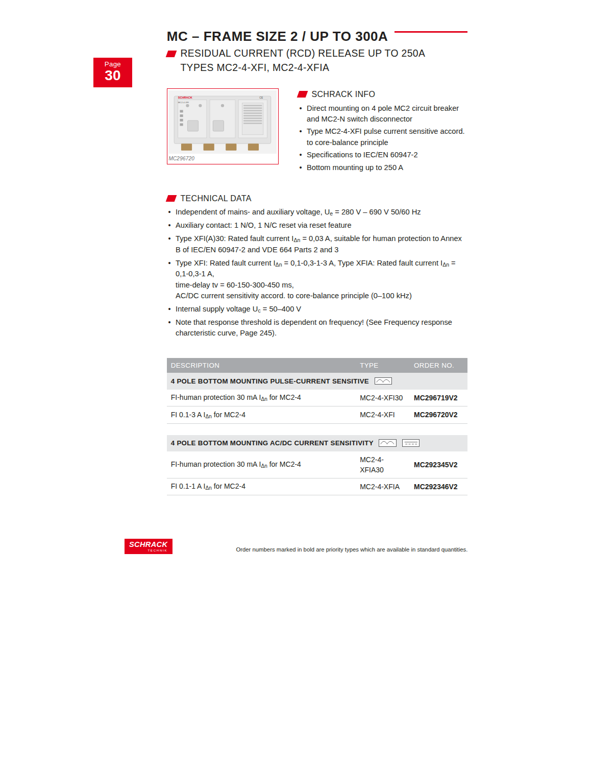MC – Frame Size 2 / Up to 300A
Page 30
Residual Current (RCD) Release up to 250A Types MC2-4-XFI, MC2-4-XFIA
MC296720
Schrack Info
Direct mounting on 4 pole MC2 circuit breaker and MC2-N switch disconnector
Type MC2-4-XFI pulse current sensitive accord. to core-balance principle
Specifications to IEC/EN 60947-2
Bottom mounting up to 250 A
Technical Data
Independent of mains- and auxiliary voltage, Ue = 280 V – 690 V 50/60 Hz
Auxiliary contact: 1 N/O, 1 N/C reset via reset feature
Type XFI(A)30: Rated fault current IΔn = 0,03 A, suitable for human protection to Annex B of IEC/EN 60947-2 and VDE 664 Parts 2 and 3
Type XFI: Rated fault current IΔn = 0,1-0,3-1-3 A, Type XFIA: Rated fault current IΔn = 0,1-0,3-1 A,
time-delay tv = 60-150-300-450 ms,
AC/DC current sensitivity accord. to core-balance principle (0–100 kHz)
Internal supply voltage Uc = 50–400 V
Note that response threshold is dependent on frequency! (See Frequency response charcteristic curve, Page 245).
| Description | Type | Order No. |
| --- | --- | --- |
| 4 pole bottom mounting pulse-current sensitive |
| FI-human protection 30 mA I Δn for MC2-4 | MC2-4-XFI30 | MC296719V2 |
| FI 0.1-3 A I Δn for MC2-4 | MC2-4-XFI | MC296720V2 |
| 4 pole bottom mounting AC/DC current sensitivity |
| FI-human protection 30 mA I Δn for MC2-4 | MC2-4-XFIA30 | MC292345V2 |
| FI 0.1-1 A I Δn for MC2-4 | MC2-4-XFIA | MC292346V2 |
SCHRACKTECHNIK Order numbers marked in bold are priority types which are available in standard quantities.